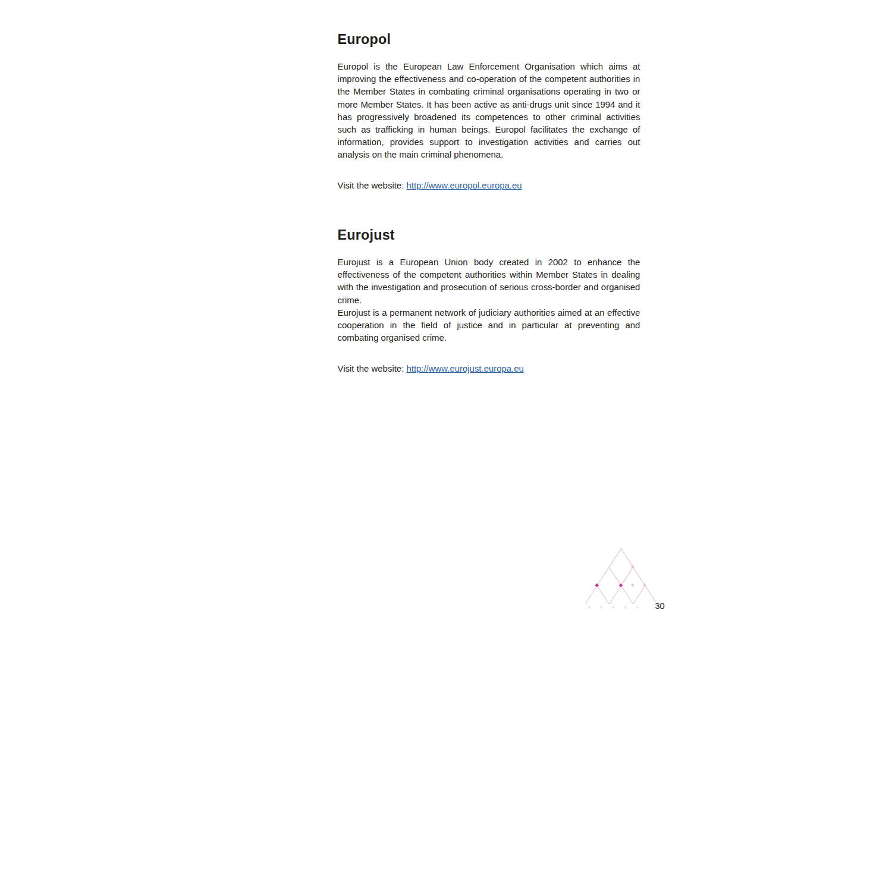Europol
Europol is the European Law Enforcement Organisation which aims at improving the effectiveness and co-operation of the competent authorities in the Member States in combating criminal organisations operating in two or more Member States. It has been active as anti-drugs unit since 1994 and it has progressively broadened its competences to other criminal activities such as trafficking in human beings. Europol facilitates the exchange of information, provides support to investigation activities and carries out analysis on the main criminal phenomena.
Visit the website: http://www.europol.europa.eu
Eurojust
Eurojust is a European Union body created in 2002 to enhance the effectiveness of the competent authorities within Member States in dealing with the investigation and prosecution of serious cross-border and organised crime.
Eurojust is a permanent network of judiciary authorities aimed at an effective cooperation in the field of justice and in particular at preventing and combating organised crime.
Visit the website: http://www.eurojust.europa.eu
30